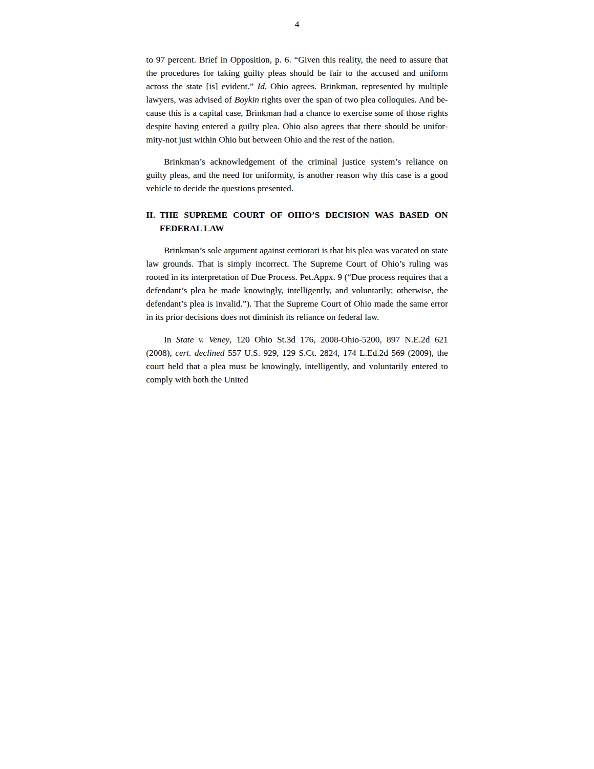4
to 97 percent. Brief in Opposition, p. 6. “Given this reality, the need to assure that the procedures for taking guilty pleas should be fair to the accused and uniform across the state [is] evident.” Id. Ohio agrees. Brinkman, represented by multiple lawyers, was advised of Boykin rights over the span of two plea colloquies. And because this is a capital case, Brinkman had a chance to exercise some of those rights despite having entered a guilty plea. Ohio also agrees that there should be uniformity-not just within Ohio but between Ohio and the rest of the nation.
Brinkman’s acknowledgement of the criminal justice system’s reliance on guilty pleas, and the need for uniformity, is another reason why this case is a good vehicle to decide the questions presented.
II. The Supreme Court of Ohio’s Decision Was Based on Federal Law
Brinkman’s sole argument against certiorari is that his plea was vacated on state law grounds. That is simply incorrect. The Supreme Court of Ohio’s ruling was rooted in its interpretation of Due Process. Pet.Appx. 9 (“Due process requires that a defendant’s plea be made knowingly, intelligently, and voluntarily; otherwise, the defendant’s plea is invalid.”). That the Supreme Court of Ohio made the same error in its prior decisions does not diminish its reliance on federal law.
In State v. Veney, 120 Ohio St.3d 176, 2008-Ohio-5200, 897 N.E.2d 621 (2008), cert. declined 557 U.S. 929, 129 S.Ct. 2824, 174 L.Ed.2d 569 (2009), the court held that a plea must be knowingly, intelligently, and voluntarily entered to comply with both the United